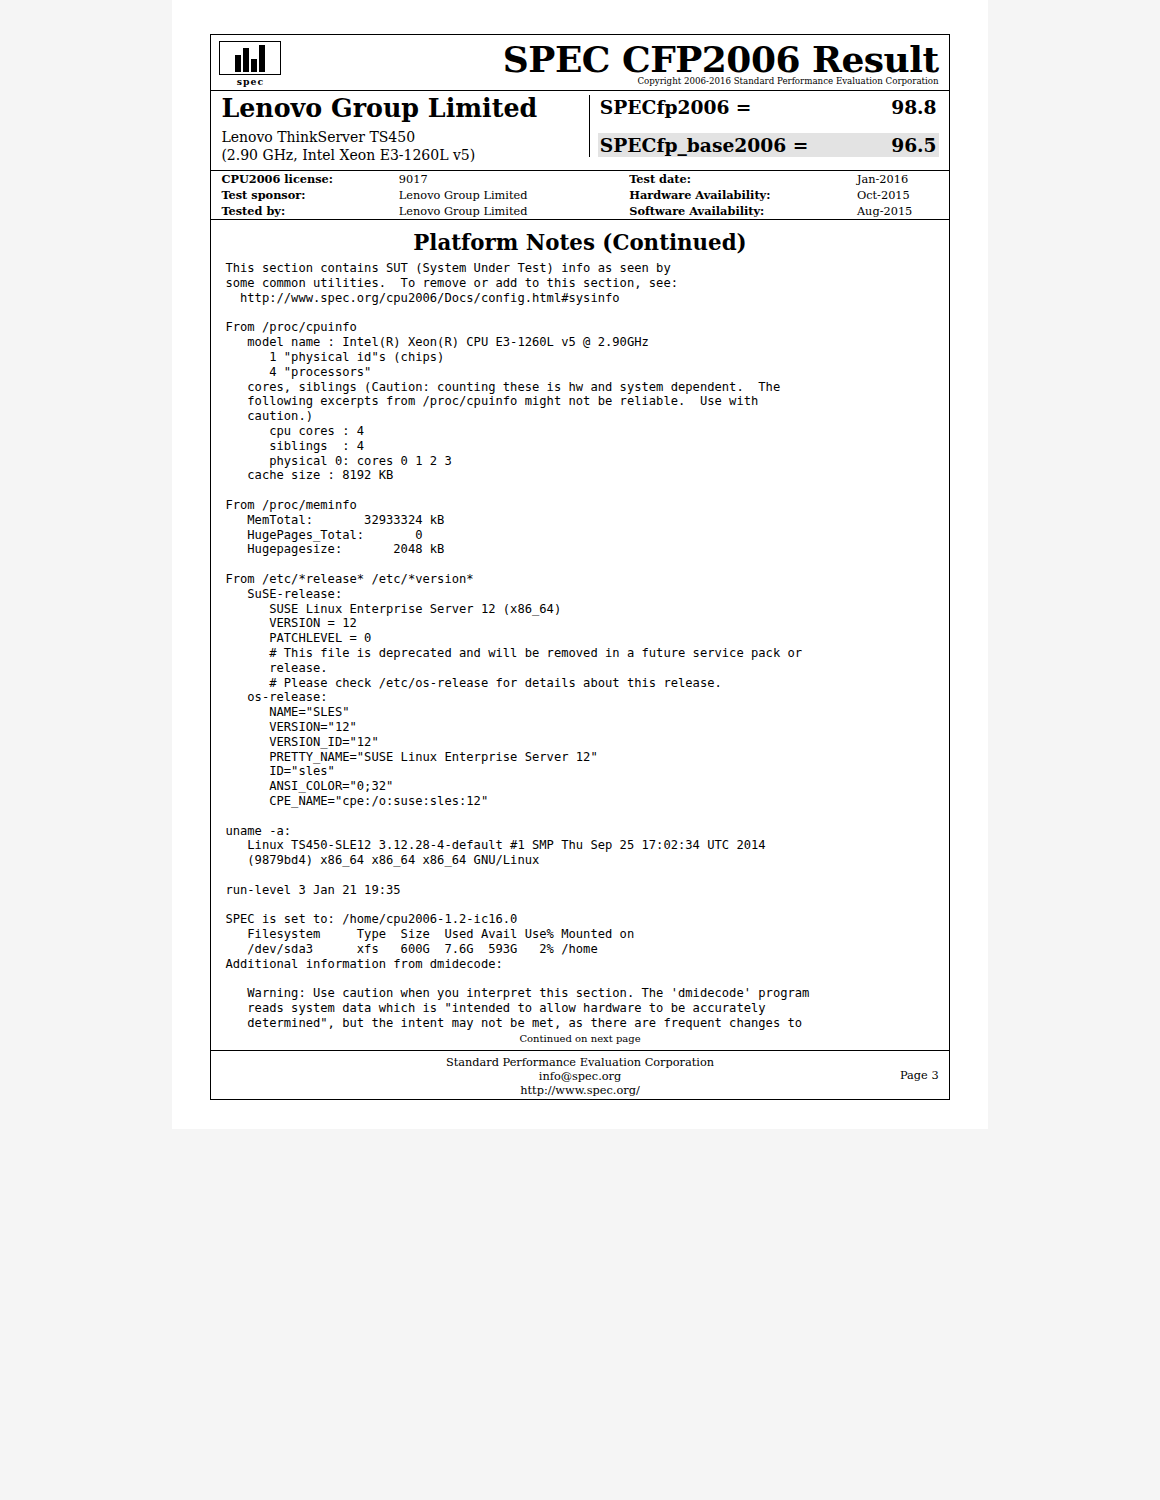spec
SPEC CFP2006 Result
Copyright 2006-2016 Standard Performance Evaluation Corporation
Lenovo Group Limited
Lenovo ThinkServer TS450
(2.90 GHz, Intel Xeon E3-1260L v5)
SPECfp2006 = 98.8
SPECfp_base2006 = 96.5
| CPU2006 license: | 9017 | Test date: | Jan-2016 |
| Test sponsor: | Lenovo Group Limited | Hardware Availability: | Oct-2015 |
| Tested by: | Lenovo Group Limited | Software Availability: | Aug-2015 |
Platform Notes (Continued)
This section contains SUT (System Under Test) info as seen by
some common utilities.  To remove or add to this section, see:
  http://www.spec.org/cpu2006/Docs/config.html#sysinfo

From /proc/cpuinfo
   model name : Intel(R) Xeon(R) CPU E3-1260L v5 @ 2.90GHz
      1 "physical id"s (chips)
      4 "processors"
   cores, siblings (Caution: counting these is hw and system dependent.  The
   following excerpts from /proc/cpuinfo might not be reliable.  Use with
   caution.)
      cpu cores : 4
      siblings  : 4
      physical 0: cores 0 1 2 3
   cache size : 8192 KB

From /proc/meminfo
   MemTotal:       32933324 kB
   HugePages_Total:       0
   Hugepagesize:       2048 kB

From /etc/*release* /etc/*version*
   SuSE-release:
      SUSE Linux Enterprise Server 12 (x86_64)
      VERSION = 12
      PATCHLEVEL = 0
      # This file is deprecated and will be removed in a future service pack or
      release.
      # Please check /etc/os-release for details about this release.
   os-release:
      NAME="SLES"
      VERSION="12"
      VERSION_ID="12"
      PRETTY_NAME="SUSE Linux Enterprise Server 12"
      ID="sles"
      ANSI_COLOR="0;32"
      CPE_NAME="cpe:/o:suse:sles:12"

uname -a:
   Linux TS450-SLE12 3.12.28-4-default #1 SMP Thu Sep 25 17:02:34 UTC 2014
   (9879bd4) x86_64 x86_64 x86_64 GNU/Linux

run-level 3 Jan 21 19:35

SPEC is set to: /home/cpu2006-1.2-ic16.0
   Filesystem     Type  Size  Used Avail Use% Mounted on
   /dev/sda3      xfs   600G  7.6G  593G   2% /home
Additional information from dmidecode:

   Warning: Use caution when you interpret this section. The 'dmidecode' program
   reads system data which is "intended to allow hardware to be accurately
   determined", but the intent may not be met, as there are frequent changes to
Continued on next page
Standard Performance Evaluation Corporation
info@spec.org
http://www.spec.org/
Page 3